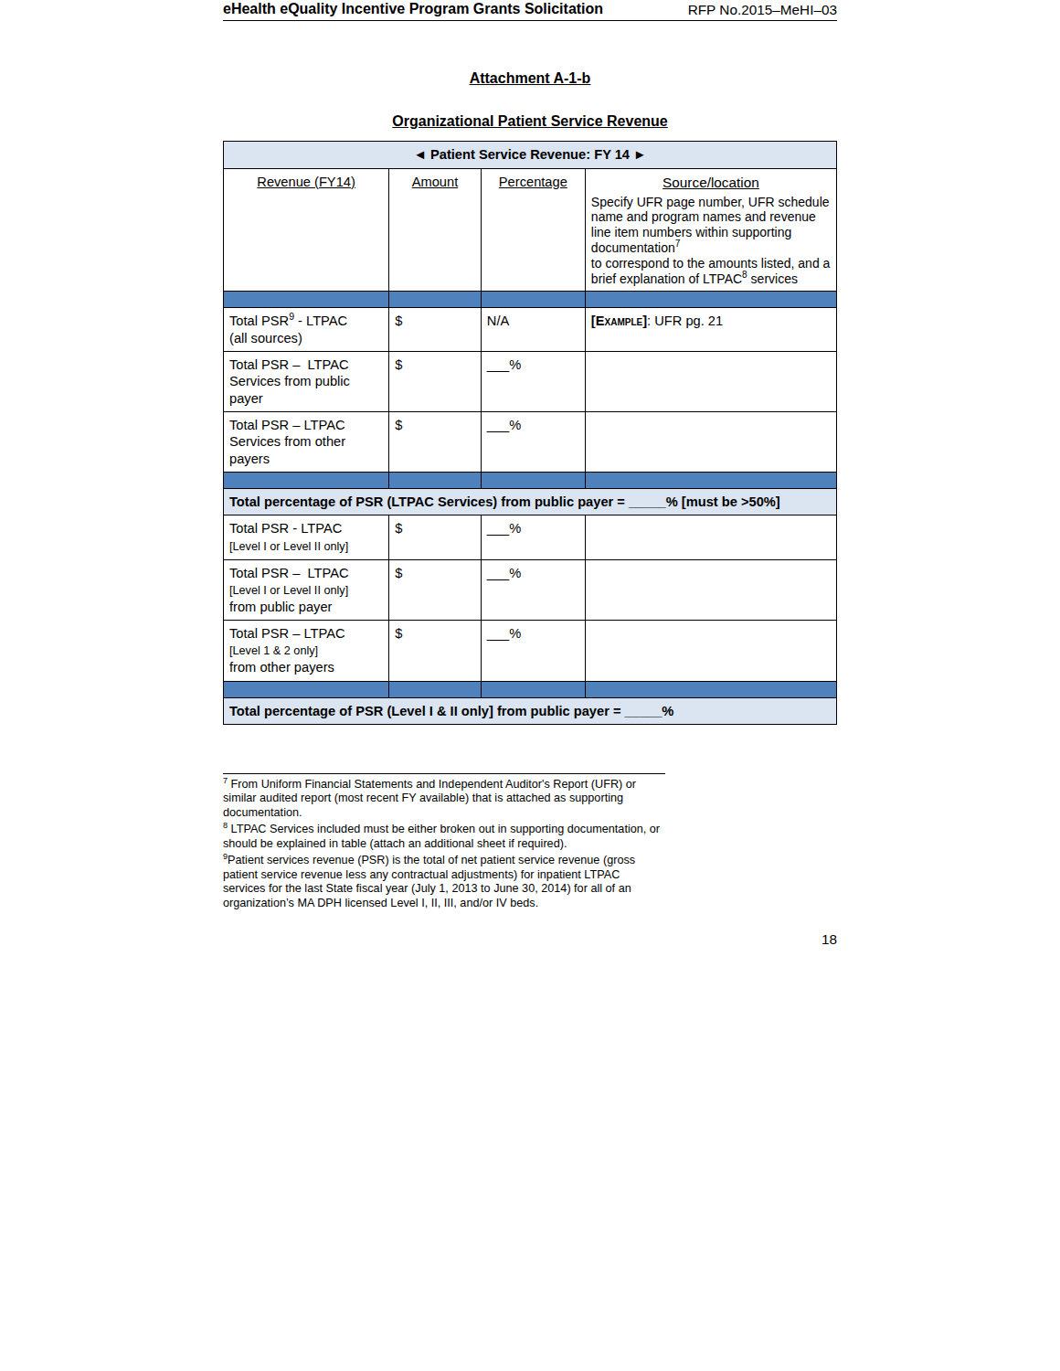eHealth eQuality Incentive Program Grants Solicitation
RFP No.2015–MeHI–03
Attachment A-1-b
Organizational Patient Service Revenue
| ◄ Patient Service Revenue: FY 14 ► |
| Revenue (FY14) | Amount | Percentage | Source/location Specify UFR page number, UFR schedule name and program names and revenue line item numbers within supporting documentation 7 to correspond to the amounts listed, and a brief explanation of LTPAC 8 services |
| Total PSR 9 - LTPAC (all sources) | $ | N/A | [Example] : UFR pg. 21 |
| Total PSR – LTPAC Services from public payer | $ | ___% | |
| Total PSR – LTPAC Services from other payers | $ | ___% | |
| Total percentage of PSR (LTPAC Services) from public payer = _____% [must be >50%] |
| Total PSR - LTPAC [Level I or Level II only] | $ | ___% | |
| Total PSR – LTPAC [Level I or Level II only] from public payer | $ | ___% | |
| Total PSR – LTPAC [Level 1 & 2 only] from other payers | $ | ___% | |
| Total percentage of PSR (Level I & II only] from public payer = _____% |
7 From Uniform Financial Statements and Independent Auditor's Report (UFR) or similar audited report (most recent FY available) that is attached as supporting documentation.
8 LTPAC Services included must be either broken out in supporting documentation, or should be explained in table (attach an additional sheet if required).
9Patient services revenue (PSR) is the total of net patient service revenue (gross patient service revenue less any contractual adjustments) for inpatient LTPAC services for the last State fiscal year (July 1, 2013 to June 30, 2014) for all of an organization’s MA DPH licensed Level I, II, III, and/or IV beds.
18